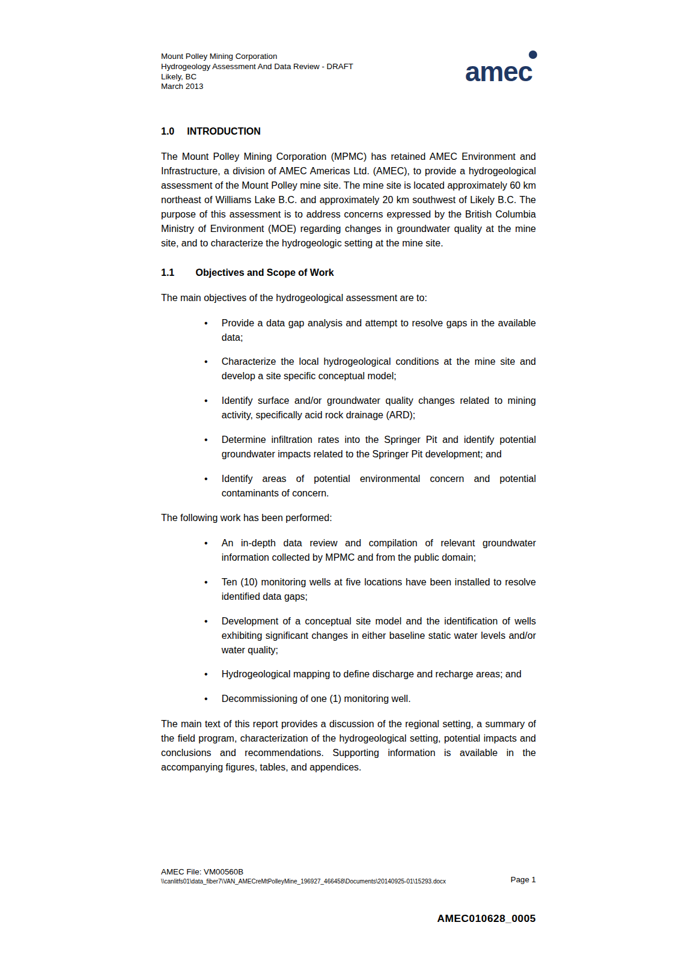Mount Polley Mining Corporation
Hydrogeology Assessment And Data Review - DRAFT
Likely, BC
March 2013
amec
1.0 INTRODUCTION
The Mount Polley Mining Corporation (MPMC) has retained AMEC Environment and Infrastructure, a division of AMEC Americas Ltd. (AMEC), to provide a hydrogeological assessment of the Mount Polley mine site. The mine site is located approximately 60 km northeast of Williams Lake B.C. and approximately 20 km southwest of Likely B.C. The purpose of this assessment is to address concerns expressed by the British Columbia Ministry of Environment (MOE) regarding changes in groundwater quality at the mine site, and to characterize the hydrogeologic setting at the mine site.
1.1 Objectives and Scope of Work
The main objectives of the hydrogeological assessment are to:
Provide a data gap analysis and attempt to resolve gaps in the available data;
Characterize the local hydrogeological conditions at the mine site and develop a site specific conceptual model;
Identify surface and/or groundwater quality changes related to mining activity, specifically acid rock drainage (ARD);
Determine infiltration rates into the Springer Pit and identify potential groundwater impacts related to the Springer Pit development; and
Identify areas of potential environmental concern and potential contaminants of concern.
The following work has been performed:
An in-depth data review and compilation of relevant groundwater information collected by MPMC and from the public domain;
Ten (10) monitoring wells at five locations have been installed to resolve identified data gaps;
Development of a conceptual site model and the identification of wells exhibiting significant changes in either baseline static water levels and/or water quality;
Hydrogeological mapping to define discharge and recharge areas; and
Decommissioning of one (1) monitoring well.
The main text of this report provides a discussion of the regional setting, a summary of the field program, characterization of the hydrogeological setting, potential impacts and conclusions and recommendations. Supporting information is available in the accompanying figures, tables, and appendices.
AMEC File: VM00560B
\\canlitfs01\data_fiber7\VAN_AMECreMtPolleyMine_196927_466458\Documents\20140925-01\15293.docx
Page 1
AMEC010628_0005